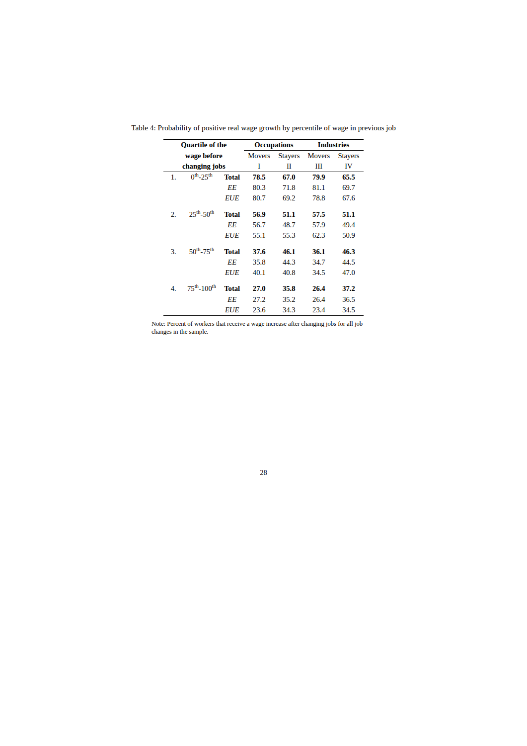Table 4: Probability of positive real wage growth by percentile of wage in previous job
| Quartile of the | Occupations | Industries |
| wage before | Movers | Stayers | Movers | Stayers |
| changing jobs | I | II | III | IV |
| 1. | 0 th -25 th | Total | 78.5 | 67.0 | 79.9 | 65.5 |
| | | EE | 80.3 | 71.8 | 81.1 | 69.7 |
| | | EUE | 80.7 | 69.2 | 78.8 | 67.6 |
| 2. | 25 th -50 th | Total | 56.9 | 51.1 | 57.5 | 51.1 |
| | | EE | 56.7 | 48.7 | 57.9 | 49.4 |
| | | EUE | 55.1 | 55.3 | 62.3 | 50.9 |
| 3. | 50 th -75 th | Total | 37.6 | 46.1 | 36.1 | 46.3 |
| | | EE | 35.8 | 44.3 | 34.7 | 44.5 |
| | | EUE | 40.1 | 40.8 | 34.5 | 47.0 |
| 4. | 75 th -100 th | Total | 27.0 | 35.8 | 26.4 | 37.2 |
| | | EE | 27.2 | 35.2 | 26.4 | 36.5 |
| | | EUE | 23.6 | 34.3 | 23.4 | 34.5 |
Note: Percent of workers that receive a wage increase after changing jobs for all job changes in the sample.
28